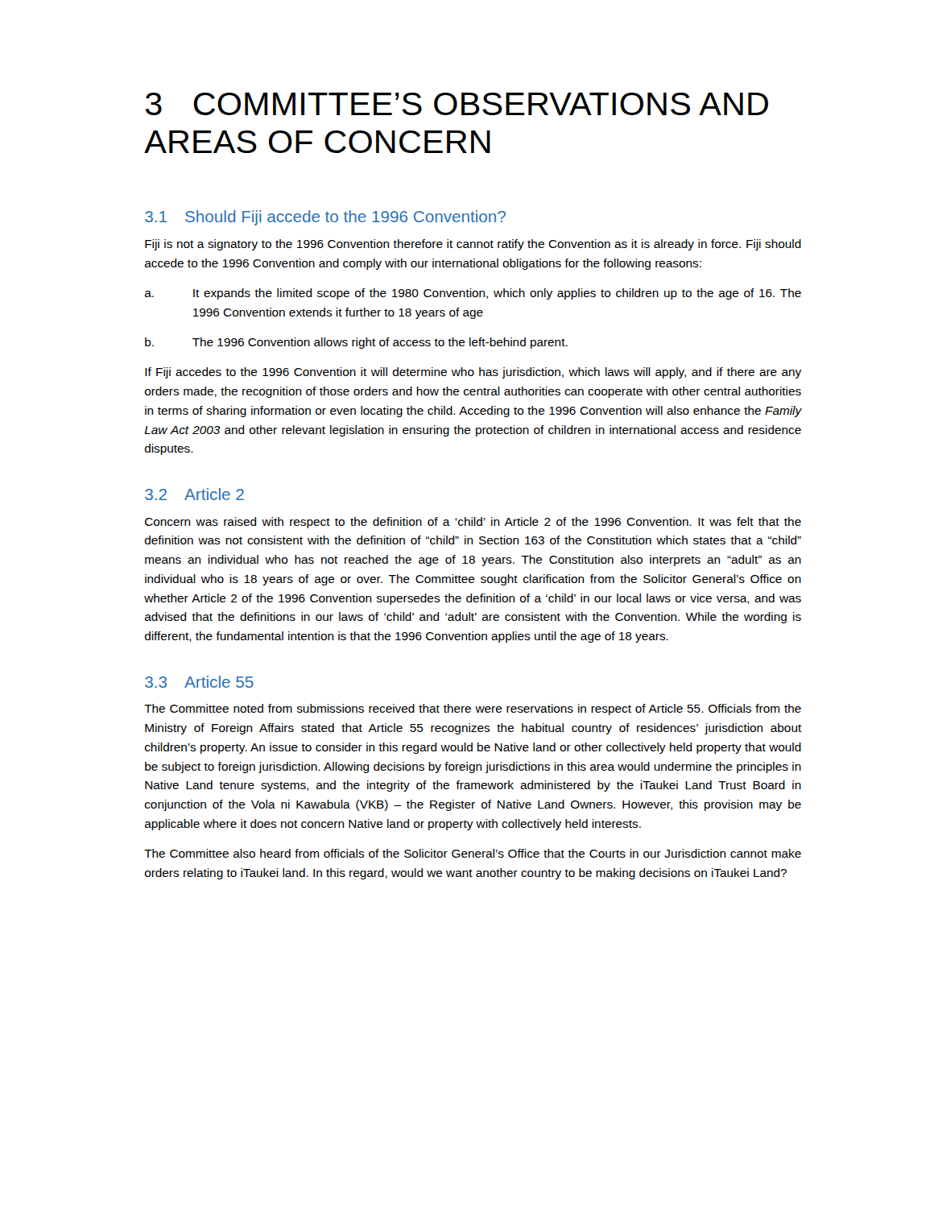3 COMMITTEE’S OBSERVATIONS AND AREAS OF CONCERN
3.1 Should Fiji accede to the 1996 Convention?
Fiji is not a signatory to the 1996 Convention therefore it cannot ratify the Convention as it is already in force. Fiji should accede to the 1996 Convention and comply with our international obligations for the following reasons:
a. It expands the limited scope of the 1980 Convention, which only applies to children up to the age of 16. The 1996 Convention extends it further to 18 years of age
b. The 1996 Convention allows right of access to the left-behind parent.
If Fiji accedes to the 1996 Convention it will determine who has jurisdiction, which laws will apply, and if there are any orders made, the recognition of those orders and how the central authorities can cooperate with other central authorities in terms of sharing information or even locating the child. Acceding to the 1996 Convention will also enhance the Family Law Act 2003 and other relevant legislation in ensuring the protection of children in international access and residence disputes.
3.2 Article 2
Concern was raised with respect to the definition of a ‘child’ in Article 2 of the 1996 Convention. It was felt that the definition was not consistent with the definition of “child” in Section 163 of the Constitution which states that a “child” means an individual who has not reached the age of 18 years. The Constitution also interprets an “adult” as an individual who is 18 years of age or over. The Committee sought clarification from the Solicitor General’s Office on whether Article 2 of the 1996 Convention supersedes the definition of a ‘child’ in our local laws or vice versa, and was advised that the definitions in our laws of ‘child’ and ‘adult’ are consistent with the Convention. While the wording is different, the fundamental intention is that the 1996 Convention applies until the age of 18 years.
3.3 Article 55
The Committee noted from submissions received that there were reservations in respect of Article 55. Officials from the Ministry of Foreign Affairs stated that Article 55 recognizes the habitual country of residences’ jurisdiction about children’s property. An issue to consider in this regard would be Native land or other collectively held property that would be subject to foreign jurisdiction. Allowing decisions by foreign jurisdictions in this area would undermine the principles in Native Land tenure systems, and the integrity of the framework administered by the iTaukei Land Trust Board in conjunction of the Vola ni Kawabula (VKB) – the Register of Native Land Owners. However, this provision may be applicable where it does not concern Native land or property with collectively held interests.
The Committee also heard from officials of the Solicitor General’s Office that the Courts in our Jurisdiction cannot make orders relating to iTaukei land. In this regard, would we want another country to be making decisions on iTaukei Land?